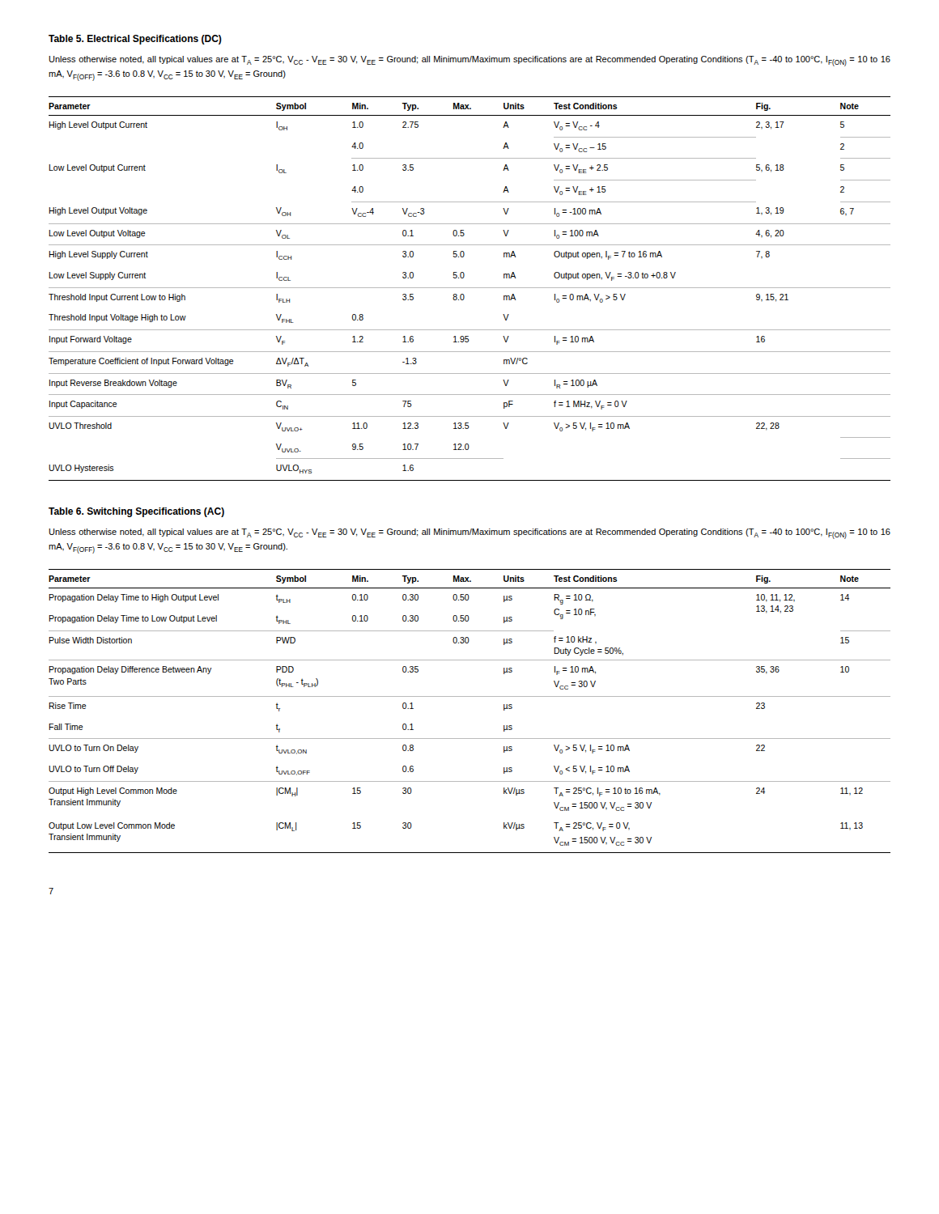Table 5. Electrical Specifications (DC)
Unless otherwise noted, all typical values are at TA = 25°C, VCC - VEE = 30 V, VEE = Ground; all Minimum/Maximum specifications are at Recommended Operating Conditions (TA = -40 to 100°C, IF(ON) = 10 to 16 mA, VF(OFF) = -3.6 to 0.8 V, VCC = 15 to 30 V, VEE = Ground)
| Parameter | Symbol | Min. | Typ. | Max. | Units | Test Conditions | Fig. | Note |
| --- | --- | --- | --- | --- | --- | --- | --- | --- |
| High Level Output Current | I OH | 1.0 | 2.75 | | A | V 0 = V CC - 4 | 2, 3, 17 | 5 |
| 4.0 | | | A | V 0 = V CC – 15 | 2 |
| Low Level Output Current | I OL | 1.0 | 3.5 | | A | V 0 = V EE + 2.5 | 5, 6, 18 | 5 |
| 4.0 | | | A | V 0 = V EE + 15 | 2 |
| High Level Output Voltage | V OH | V CC -4 | V CC -3 | | V | I 0 = -100 mA | 1, 3, 19 | 6, 7 |
| Low Level Output Voltage | V OL | | 0.1 | 0.5 | V | I 0 = 100 mA | 4, 6, 20 | |
| High Level Supply Current | I CCH | | 3.0 | 5.0 | mA | Output open, I F = 7 to 16 mA | 7, 8 | |
| Low Level Supply Current | I CCL | | 3.0 | 5.0 | mA | Output open, V F = -3.0 to +0.8 V | | |
| Threshold Input Current Low to High | I FLH | | 3.5 | 8.0 | mA | I 0 = 0 mA, V 0 > 5 V | 9, 15, 21 | |
| Threshold Input Voltage High to Low | V FHL | 0.8 | | | V | | | |
| Input Forward Voltage | V F | 1.2 | 1.6 | 1.95 | V | I F = 10 mA | 16 | |
| Temperature Coefficient of Input Forward Voltage | ΔV F /ΔT A | | -1.3 | | mV/°C | | | |
| Input Reverse Breakdown Voltage | BV R | 5 | | | V | I R = 100 µA | | |
| Input Capacitance | C IN | | 75 | | pF | f = 1 MHz, V F = 0 V | | |
| UVLO Threshold | V UVLO+ | 11.0 | 12.3 | 13.5 | V | V 0 > 5 V, I F = 10 mA | 22, 28 | |
| V UVLO- | 9.5 | 10.7 | 12.0 | |
| UVLO Hysteresis | UVLO HYS | | 1.6 | | | | | |
Table 6. Switching Specifications (AC)
Unless otherwise noted, all typical values are at TA = 25°C, VCC - VEE = 30 V, VEE = Ground; all Minimum/Maximum specifications are at Recommended Operating Conditions (TA = -40 to 100°C, IF(ON) = 10 to 16 mA, VF(OFF) = -3.6 to 0.8 V, VCC = 15 to 30 V, VEE = Ground).
| Parameter | Symbol | Min. | Typ. | Max. | Units | Test Conditions | Fig. | Note |
| --- | --- | --- | --- | --- | --- | --- | --- | --- |
| Propagation Delay Time to High Output Level | t PLH | 0.10 | 0.30 | 0.50 | µs | R g = 10 Ω, C g = 10 nF, | 10, 11, 12, 13, 14, 23 | 14 |
| Propagation Delay Time to Low Output Level | t PHL | 0.10 | 0.30 | 0.50 | µs | |
| Pulse Width Distortion | PWD | | | 0.30 | µs | f = 10 kHz , Duty Cycle = 50%, | | 15 |
| Propagation Delay Difference Between Any Two Parts | PDD (t PHL - t PLH ) | | 0.35 | | µs | I F = 10 mA, V CC = 30 V | 35, 36 | 10 |
| Rise Time | t r | | 0.1 | | µs | | 23 | |
| Fall Time | t f | | 0.1 | | µs | | | |
| UVLO to Turn On Delay | t UVLO,ON | | 0.8 | | µs | V 0 > 5 V, I F = 10 mA | 22 | |
| UVLO to Turn Off Delay | t UVLO,OFF | | 0.6 | | µs | V 0 < 5 V, I F = 10 mA | | |
| Output High Level Common Mode Transient Immunity | /CM H / | 15 | 30 | | kV/µs | T A = 25°C, I F = 10 to 16 mA, V CM = 1500 V, V CC = 30 V | 24 | 11, 12 |
| Output Low Level Common Mode Transient Immunity | /CM L / | 15 | 30 | | kV/µs | T A = 25°C, V F = 0 V, V CM = 1500 V, V CC = 30 V | | 11, 13 |
7